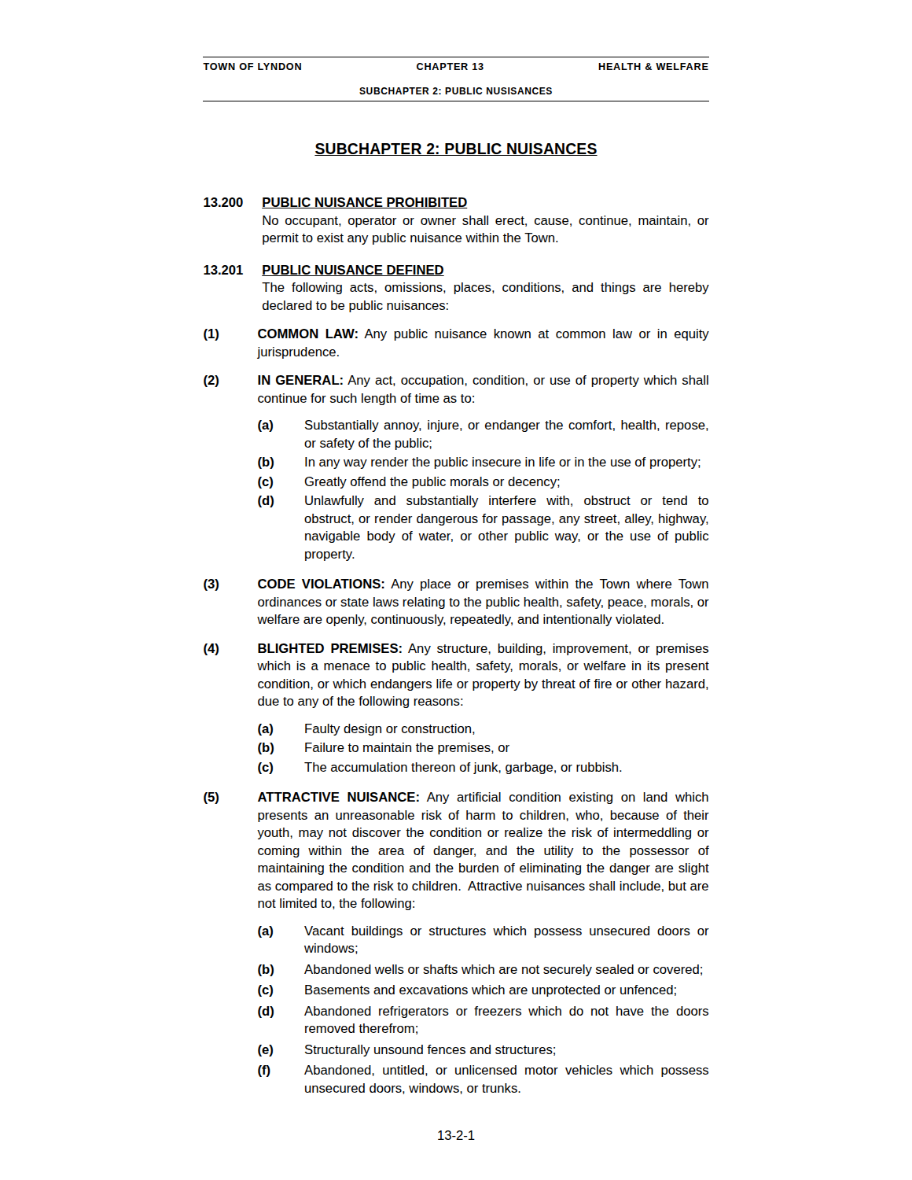TOWN OF LYNDON CHAPTER 13 HEALTH & WELFARE
SUBCHAPTER 2: PUBLIC NUSISANCES
SUBCHAPTER 2: PUBLIC NUISANCES
13.200 PUBLIC NUISANCE PROHIBITED
No occupant, operator or owner shall erect, cause, continue, maintain, or permit to exist any public nuisance within the Town.
13.201 PUBLIC NUISANCE DEFINED
The following acts, omissions, places, conditions, and things are hereby declared to be public nuisances:
(1) COMMON LAW: Any public nuisance known at common law or in equity jurisprudence.
(2) IN GENERAL: Any act, occupation, condition, or use of property which shall continue for such length of time as to:
(a) Substantially annoy, injure, or endanger the comfort, health, repose, or safety of the public;
(b) In any way render the public insecure in life or in the use of property;
(c) Greatly offend the public morals or decency;
(d) Unlawfully and substantially interfere with, obstruct or tend to obstruct, or render dangerous for passage, any street, alley, highway, navigable body of water, or other public way, or the use of public property.
(3) CODE VIOLATIONS: Any place or premises within the Town where Town ordinances or state laws relating to the public health, safety, peace, morals, or welfare are openly, continuously, repeatedly, and intentionally violated.
(4) BLIGHTED PREMISES: Any structure, building, improvement, or premises which is a menace to public health, safety, morals, or welfare in its present condition, or which endangers life or property by threat of fire or other hazard, due to any of the following reasons:
(a) Faulty design or construction,
(b) Failure to maintain the premises, or
(c) The accumulation thereon of junk, garbage, or rubbish.
(5) ATTRACTIVE NUISANCE: Any artificial condition existing on land which presents an unreasonable risk of harm to children, who, because of their youth, may not discover the condition or realize the risk of intermeddling or coming within the area of danger, and the utility to the possessor of maintaining the condition and the burden of eliminating the danger are slight as compared to the risk to children. Attractive nuisances shall include, but are not limited to, the following:
(a) Vacant buildings or structures which possess unsecured doors or windows;
(b) Abandoned wells or shafts which are not securely sealed or covered;
(c) Basements and excavations which are unprotected or unfenced;
(d) Abandoned refrigerators or freezers which do not have the doors removed therefrom;
(e) Structurally unsound fences and structures;
(f) Abandoned, untitled, or unlicensed motor vehicles which possess unsecured doors, windows, or trunks.
13-2-1